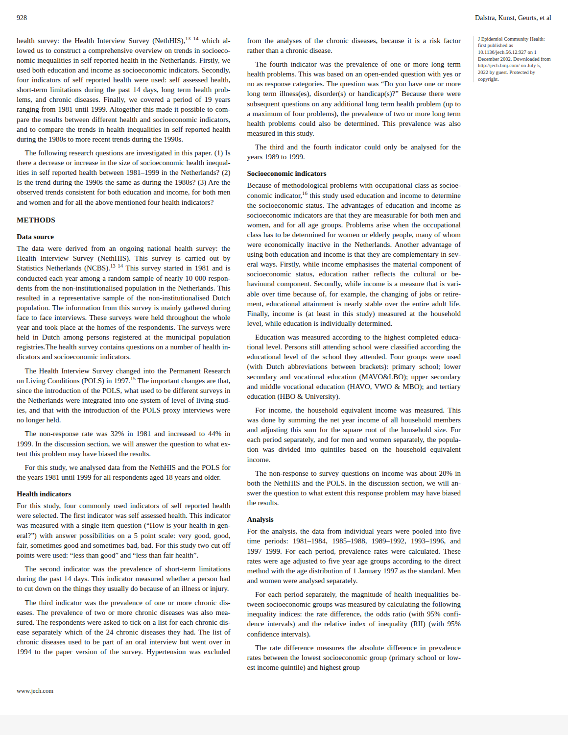928 Dalstra, Kunst, Geurts, et al
J Epidemiol Community Health: first published as 10.1136/jech.56.12.927 on 1 December 2002. Downloaded from http://jech.bmj.com/ on July 5, 2022 by guest. Protected by copyright.
health survey: the Health Interview Survey (NethHIS),13 14 which allowed us to construct a comprehensive overview on trends in socioeconomic inequalities in self reported health in the Netherlands. Firstly, we used both education and income as socioeconomic indicators. Secondly, four indicators of self reported health were used: self assessed health, short-term limitations during the past 14 days, long term health problems, and chronic diseases. Finally, we covered a period of 19 years ranging from 1981 until 1999. Altogether this made it possible to compare the results between different health and socioeconomic indicators, and to compare the trends in health inequalities in self reported health during the 1980s to more recent trends during the 1990s.
The following research questions are investigated in this paper. (1) Is there a decrease or increase in the size of socioeconomic health inequalities in self reported health between 1981–1999 in the Netherlands? (2) Is the trend during the 1990s the same as during the 1980s? (3) Are the observed trends consistent for both education and income, for both men and women and for all the above mentioned four health indicators?
Methods
Data source
The data were derived from an ongoing national health survey: the Health Interview Survey (NethHIS). This survey is carried out by Statistics Netherlands (NCBS).13 14 This survey started in 1981 and is conducted each year among a random sample of nearly 10 000 respondents from the non-institutionalised population in the Netherlands. This resulted in a representative sample of the non-institutionalised Dutch population. The information from this survey is mainly gathered during face to face interviews. These surveys were held throughout the whole year and took place at the homes of the respondents. The surveys were held in Dutch among persons registered at the municipal population registries.The health survey contains questions on a number of health indicators and socioeconomic indicators.
The Health Interview Survey changed into the Permanent Research on Living Conditions (POLS) in 1997.15 The important changes are that, since the introduction of the POLS, what used to be different surveys in the Netherlands were integrated into one system of level of living studies, and that with the introduction of the POLS proxy interviews were no longer held.
The non-response rate was 32% in 1981 and increased to 44% in 1999. In the discussion section, we will answer the question to what extent this problem may have biased the results.
For this study, we analysed data from the NethHIS and the POLS for the years 1981 until 1999 for all respondents aged 18 years and older.
Health indicators
For this study, four commonly used indicators of self reported health were selected. The first indicator was self assessed health. This indicator was measured with a single item question (“How is your health in general?”) with answer possibilities on a 5 point scale: very good, good, fair, sometimes good and sometimes bad, bad. For this study two cut off points were used: “less than good” and “less than fair health”.
The second indicator was the prevalence of short-term limitations during the past 14 days. This indicator measured whether a person had to cut down on the things they usually do because of an illness or injury.
The third indicator was the prevalence of one or more chronic diseases. The prevalence of two or more chronic diseases was also measured. The respondents were asked to tick on a list for each chronic disease separately which of the 24 chronic diseases they had. The list of chronic diseases used to be part of an oral interview but went over in 1994 to the paper version of the survey. Hypertension was excluded from the analyses of the chronic diseases, because it is a risk factor rather than a chronic disease.
The fourth indicator was the prevalence of one or more long term health problems. This was based on an open-ended question with yes or no as response categories. The question was “Do you have one or more long term illness(es), disorder(s) or handicap(s)?” Because there were subsequent questions on any additional long term health problem (up to a maximum of four problems), the prevalence of two or more long term health problems could also be determined. This prevalence was also measured in this study.
The third and the fourth indicator could only be analysed for the years 1989 to 1999.
Socioeconomic indicators
Because of methodological problems with occupational class as socioeconomic indicator,16 this study used education and income to determine the socioeconomic status. The advantages of education and income as socioeconomic indicators are that they are measurable for both men and women, and for all age groups. Problems arise when the occupational class has to be determined for women or elderly people, many of whom were economically inactive in the Netherlands. Another advantage of using both education and income is that they are complementary in several ways. Firstly, while income emphasises the material component of socioeconomic status, education rather reflects the cultural or behavioural component. Secondly, while income is a measure that is variable over time because of, for example, the changing of jobs or retirement, educational attainment is nearly stable over the entire adult life. Finally, income is (at least in this study) measured at the household level, while education is individually determined.
Education was measured according to the highest completed educational level. Persons still attending school were classified according the educational level of the school they attended. Four groups were used (with Dutch abbreviations between brackets): primary school; lower secondary and vocational education (MAVO&LBO); upper secondary and middle vocational education (HAVO, VWO & MBO); and tertiary education (HBO & University).
For income, the household equivalent income was measured. This was done by summing the net year income of all household members and adjusting this sum for the square root of the household size. For each period separately, and for men and women separately, the population was divided into quintiles based on the household equivalent income.
The non-response to survey questions on income was about 20% in both the NethHIS and the POLS. In the discussion section, we will answer the question to what extent this response problem may have biased the results.
Analysis
For the analysis, the data from individual years were pooled into five time periods: 1981–1984, 1985–1988, 1989–1992, 1993–1996, and 1997–1999. For each period, prevalence rates were calculated. These rates were age adjusted to five year age groups according to the direct method with the age distribution of 1 January 1997 as the standard. Men and women were analysed separately.
For each period separately, the magnitude of health inequalities between socioeconomic groups was measured by calculating the following inequality indices: the rate difference, the odds ratio (with 95% confidence intervals) and the relative index of inequality (RII) (with 95% confidence intervals).
The rate difference measures the absolute difference in prevalence rates between the lowest socioeconomic group (primary school or lowest income quintile) and highest group
www.jech.com